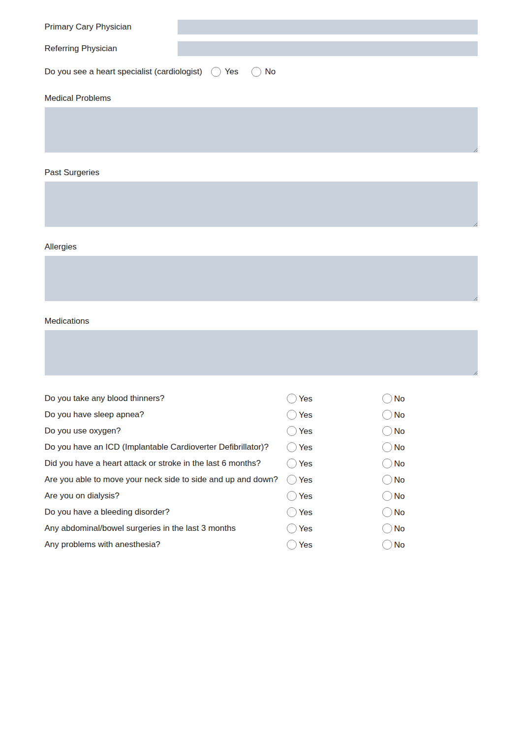Primary Cary Physician
Referring Physician
Do you see a heart specialist (cardiologist) Yes No
Medical Problems
Past Surgeries
Allergies
Medications
| Do you take any blood thinners? | Yes | No |
| Do you have sleep apnea? | Yes | No |
| Do you use oxygen? | Yes | No |
| Do you have an ICD (Implantable Cardioverter Defibrillator)? | Yes | No |
| Did you have a heart attack or stroke in the last 6 months? | Yes | No |
| Are you able to move your neck side to side and up and down? | Yes | No |
| Are you on dialysis? | Yes | No |
| Do you have a bleeding disorder? | Yes | No |
| Any abdominal/bowel surgeries in the last 3 months | Yes | No |
| Any problems with anesthesia? | Yes | No |